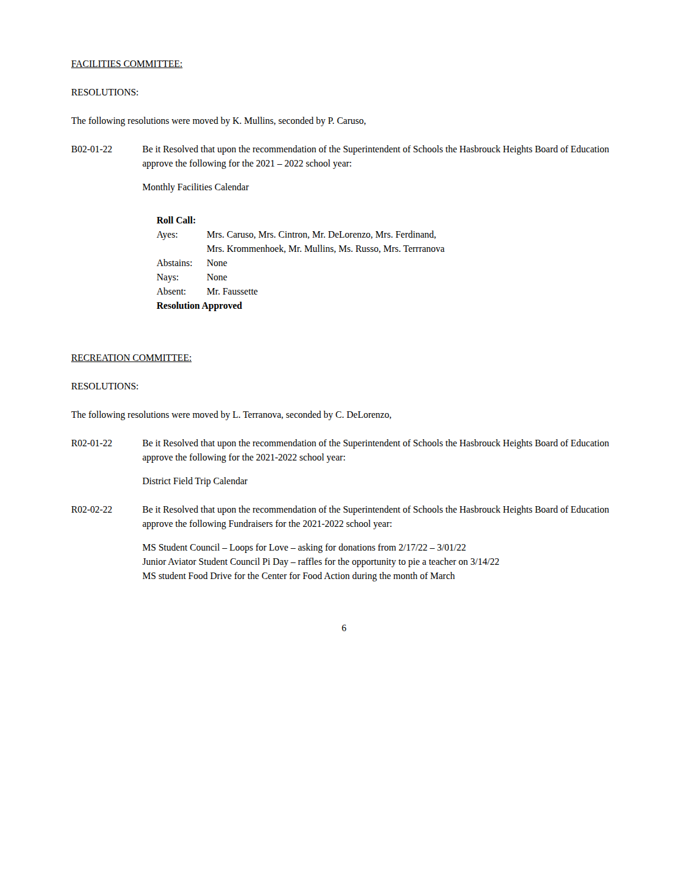FACILITIES COMMITTEE:
RESOLUTIONS:
The following resolutions were moved by K. Mullins, seconded by P. Caruso,
B02-01-22
Be it Resolved that upon the recommendation of the Superintendent of Schools the Hasbrouck Heights Board of Education approve the following for the 2021 – 2022 school year:
Monthly Facilities Calendar
Roll Call:
| Ayes: | Mrs. Caruso, Mrs. Cintron, Mr. DeLorenzo, Mrs. Ferdinand, Mrs. Krommenhoek, Mr. Mullins, Ms. Russo, Mrs. Terrranova |
| Abstains: | None |
| Nays: | None |
| Absent: | Mr. Faussette |
Resolution Approved
RECREATION COMMITTEE:
RESOLUTIONS:
The following resolutions were moved by L. Terranova, seconded by C. DeLorenzo,
R02-01-22
Be it Resolved that upon the recommendation of the Superintendent of Schools the Hasbrouck Heights Board of Education approve the following for the 2021-2022 school year:
District Field Trip Calendar
R02-02-22
Be it Resolved that upon the recommendation of the Superintendent of Schools the Hasbrouck Heights Board of Education approve the following Fundraisers for the 2021-2022 school year:
MS Student Council – Loops for Love – asking for donations from 2/17/22 – 3/01/22
Junior Aviator Student Council Pi Day – raffles for the opportunity to pie a teacher on 3/14/22
MS student Food Drive for the Center for Food Action during the month of March
6